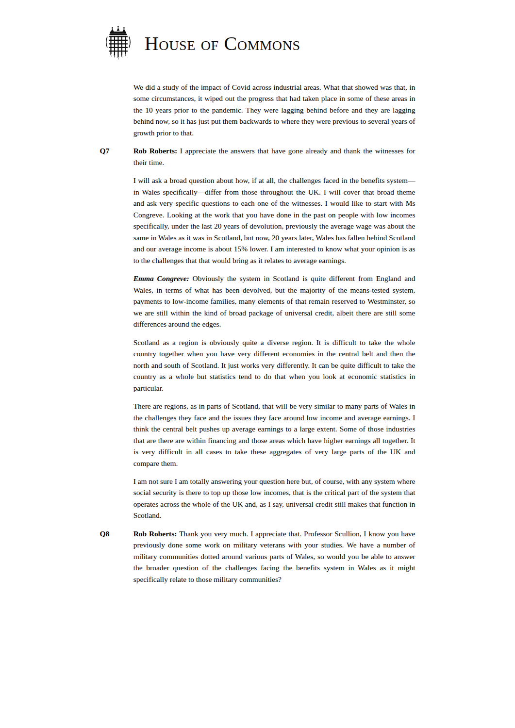House of Commons
We did a study of the impact of Covid across industrial areas. What that showed was that, in some circumstances, it wiped out the progress that had taken place in some of these areas in the 10 years prior to the pandemic. They were lagging behind before and they are lagging behind now, so it has just put them backwards to where they were previous to several years of growth prior to that.
Q7
Rob Roberts: I appreciate the answers that have gone already and thank the witnesses for their time.
I will ask a broad question about how, if at all, the challenges faced in the benefits system—in Wales specifically—differ from those throughout the UK. I will cover that broad theme and ask very specific questions to each one of the witnesses. I would like to start with Ms Congreve. Looking at the work that you have done in the past on people with low incomes specifically, under the last 20 years of devolution, previously the average wage was about the same in Wales as it was in Scotland, but now, 20 years later, Wales has fallen behind Scotland and our average income is about 15% lower. I am interested to know what your opinion is as to the challenges that that would bring as it relates to average earnings.
Emma Congreve: Obviously the system in Scotland is quite different from England and Wales, in terms of what has been devolved, but the majority of the means-tested system, payments to low-income families, many elements of that remain reserved to Westminster, so we are still within the kind of broad package of universal credit, albeit there are still some differences around the edges.
Scotland as a region is obviously quite a diverse region. It is difficult to take the whole country together when you have very different economies in the central belt and then the north and south of Scotland. It just works very differently. It can be quite difficult to take the country as a whole but statistics tend to do that when you look at economic statistics in particular.
There are regions, as in parts of Scotland, that will be very similar to many parts of Wales in the challenges they face and the issues they face around low income and average earnings. I think the central belt pushes up average earnings to a large extent. Some of those industries that are there are within financing and those areas which have higher earnings all together. It is very difficult in all cases to take these aggregates of very large parts of the UK and compare them.
I am not sure I am totally answering your question here but, of course, with any system where social security is there to top up those low incomes, that is the critical part of the system that operates across the whole of the UK and, as I say, universal credit still makes that function in Scotland.
Q8
Rob Roberts: Thank you very much. I appreciate that. Professor Scullion, I know you have previously done some work on military veterans with your studies. We have a number of military communities dotted around various parts of Wales, so would you be able to answer the broader question of the challenges facing the benefits system in Wales as it might specifically relate to those military communities?